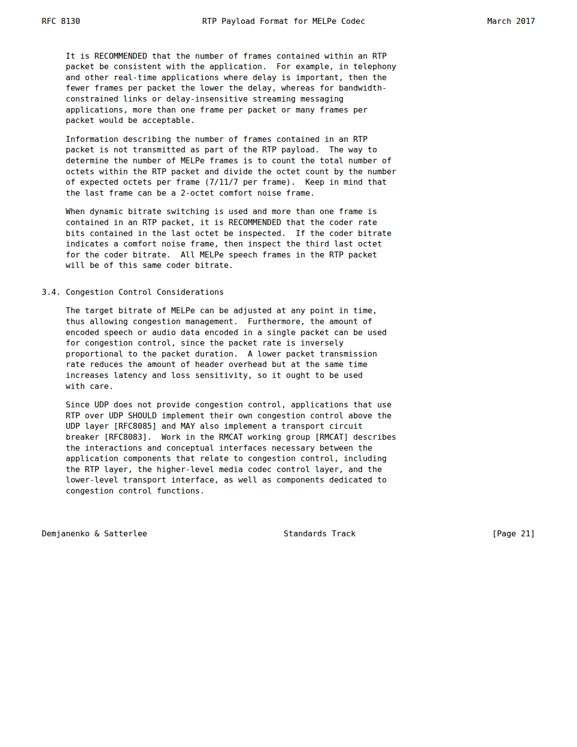RFC 8130 RTP Payload Format for MELPe Codec March 2017
It is RECOMMENDED that the number of frames contained within an RTP packet be consistent with the application. For example, in telephony and other real-time applications where delay is important, then the fewer frames per packet the lower the delay, whereas for bandwidth- constrained links or delay-insensitive streaming messaging applications, more than one frame per packet or many frames per packet would be acceptable.
Information describing the number of frames contained in an RTP packet is not transmitted as part of the RTP payload. The way to determine the number of MELPe frames is to count the total number of octets within the RTP packet and divide the octet count by the number of expected octets per frame (7/11/7 per frame). Keep in mind that the last frame can be a 2-octet comfort noise frame.
When dynamic bitrate switching is used and more than one frame is contained in an RTP packet, it is RECOMMENDED that the coder rate bits contained in the last octet be inspected. If the coder bitrate indicates a comfort noise frame, then inspect the third last octet for the coder bitrate. All MELPe speech frames in the RTP packet will be of this same coder bitrate.
3.4. Congestion Control Considerations
The target bitrate of MELPe can be adjusted at any point in time, thus allowing congestion management. Furthermore, the amount of encoded speech or audio data encoded in a single packet can be used for congestion control, since the packet rate is inversely proportional to the packet duration. A lower packet transmission rate reduces the amount of header overhead but at the same time increases latency and loss sensitivity, so it ought to be used with care.
Since UDP does not provide congestion control, applications that use RTP over UDP SHOULD implement their own congestion control above the UDP layer [RFC8085] and MAY also implement a transport circuit breaker [RFC8083]. Work in the RMCAT working group [RMCAT] describes the interactions and conceptual interfaces necessary between the application components that relate to congestion control, including the RTP layer, the higher-level media codec control layer, and the lower-level transport interface, as well as components dedicated to congestion control functions.
Demjanenko & Satterlee Standards Track [Page 21]